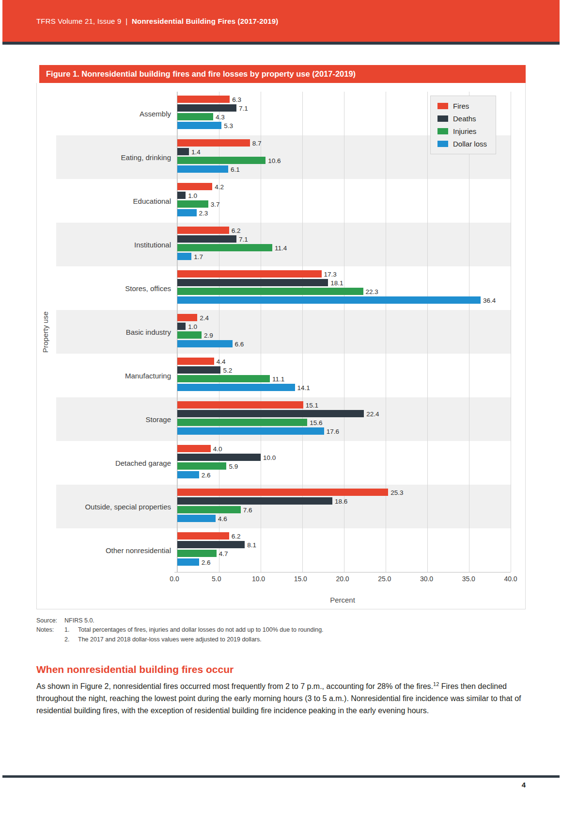TFRS Volume 21, Issue 9 | Nonresidential Building Fires (2017-2019)
Figure 1. Nonresidential building fires and fire losses by property use (2017-2019)
Fires
Deaths
Injuries
Dollar loss
Property use
Assembly
Eating, drinking
Educational
Institutional
Stores, offices
Basic industry
Manufacturing
Storage
Detached garage
Outside, special properties
Other nonresidential
6.3
7.1
4.3
5.3
8.7
1.4
10.6
6.1
4.2
1.0
3.7
2.3
6.2
7.1
11.4
1.7
17.3
18.1
22.3
36.4
2.4
1.0
2.9
6.6
4.4
5.2
11.1
14.1
15.1
22.4
15.6
17.6
4.0
10.0
5.9
2.6
25.3
18.6
7.6
4.6
6.2
8.1
4.7
2.6
0.0 5.0 10.0 15.0 20.0 25.0 30.0 35.0 40.0
Percent
| Source: | NFIRS 5.0. |
| Notes: | 1. | Total percentages of fires, injuries and dollar losses do not add up to 100% due to rounding. |
| | 2. | The 2017 and 2018 dollar-loss values were adjusted to 2019 dollars. |
When nonresidential building fires occur
As shown in Figure 2, nonresidential fires occurred most frequently from 2 to 7 p.m., accounting for 28% of the fires.12 Fires then declined throughout the night, reaching the lowest point during the early morning hours (3 to 5 a.m.). Nonresidential fire incidence was similar to that of residential building fires, with the exception of residential building fire incidence peaking in the early evening hours.
4